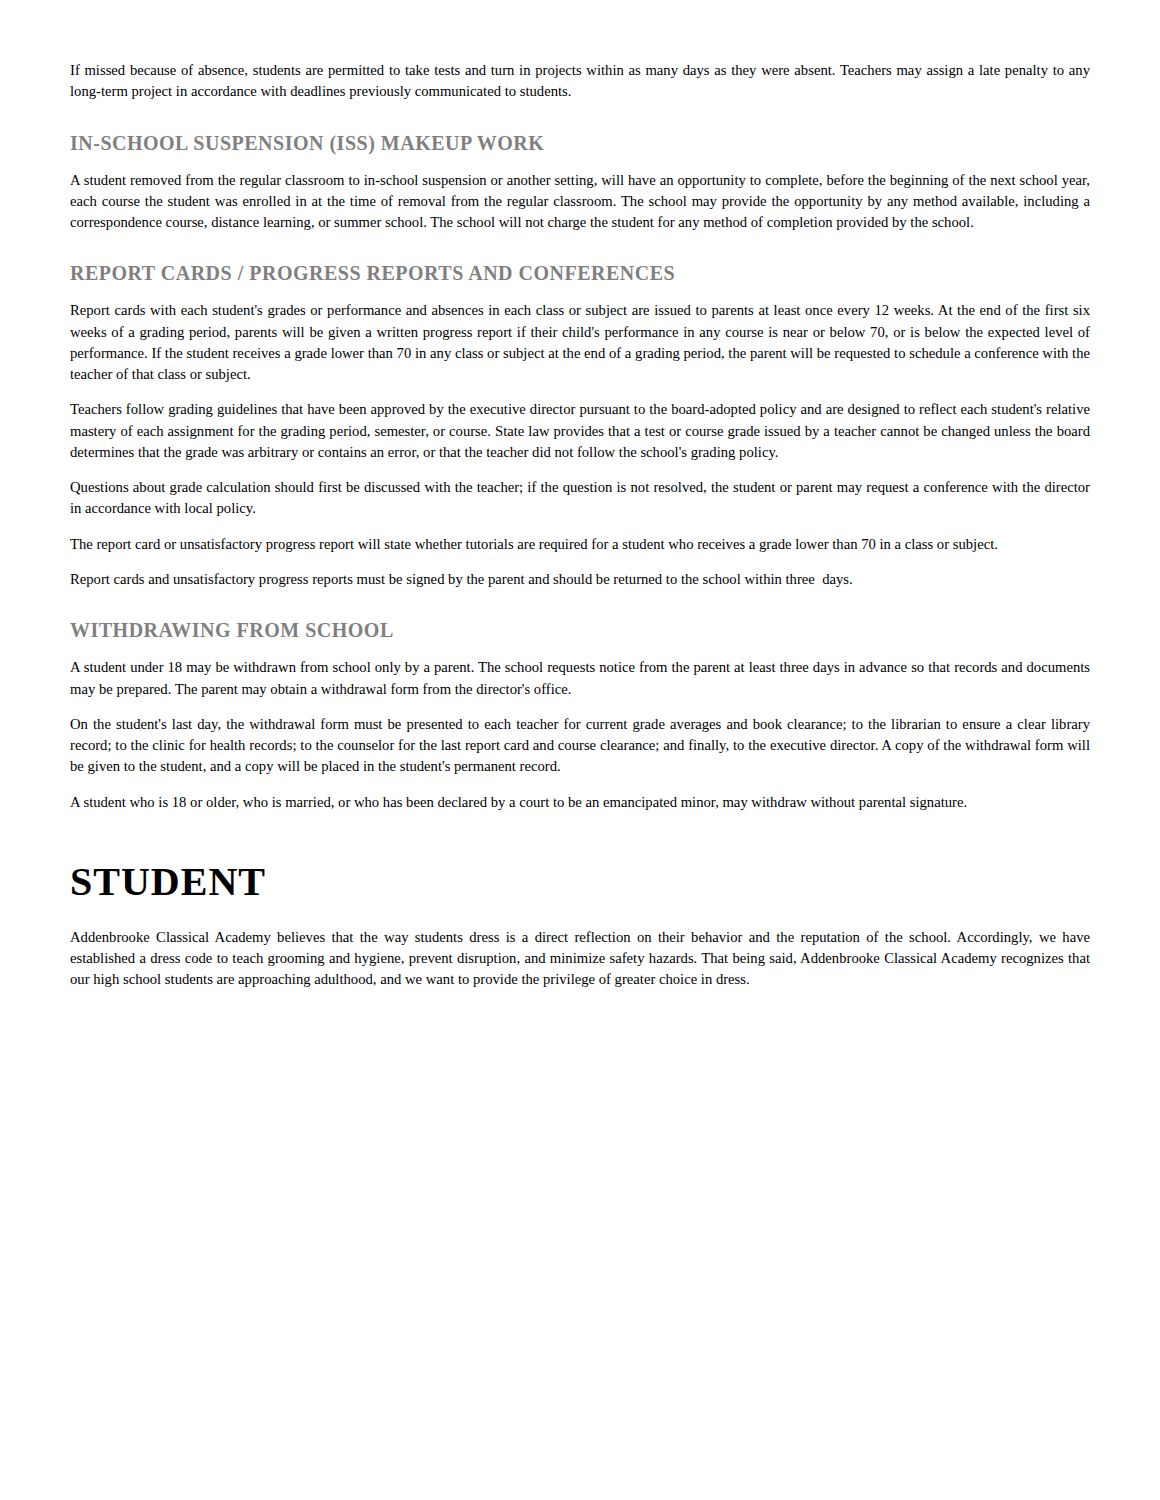If missed because of absence, students are permitted to take tests and turn in projects within as many days as they were absent. Teachers may assign a late penalty to any long-term project in accordance with deadlines previously communicated to students.
IN-SCHOOL SUSPENSION (ISS) MAKEUP WORK
A student removed from the regular classroom to in-school suspension or another setting, will have an opportunity to complete, before the beginning of the next school year, each course the student was enrolled in at the time of removal from the regular classroom. The school may provide the opportunity by any method available, including a correspondence course, distance learning, or summer school. The school will not charge the student for any method of completion provided by the school.
REPORT CARDS / PROGRESS REPORTS AND CONFERENCES
Report cards with each student's grades or performance and absences in each class or subject are issued to parents at least once every 12 weeks. At the end of the first six weeks of a grading period, parents will be given a written progress report if their child's performance in any course is near or below 70, or is below the expected level of performance. If the student receives a grade lower than 70 in any class or subject at the end of a grading period, the parent will be requested to schedule a conference with the teacher of that class or subject.
Teachers follow grading guidelines that have been approved by the executive director pursuant to the board-adopted policy and are designed to reflect each student's relative mastery of each assignment for the grading period, semester, or course. State law provides that a test or course grade issued by a teacher cannot be changed unless the board determines that the grade was arbitrary or contains an error, or that the teacher did not follow the school's grading policy.
Questions about grade calculation should first be discussed with the teacher; if the question is not resolved, the student or parent may request a conference with the director in accordance with local policy.
The report card or unsatisfactory progress report will state whether tutorials are required for a student who receives a grade lower than 70 in a class or subject.
Report cards and unsatisfactory progress reports must be signed by the parent and should be returned to the school within three days.
WITHDRAWING FROM SCHOOL
A student under 18 may be withdrawn from school only by a parent. The school requests notice from the parent at least three days in advance so that records and documents may be prepared. The parent may obtain a withdrawal form from the director's office.
On the student's last day, the withdrawal form must be presented to each teacher for current grade averages and book clearance; to the librarian to ensure a clear library record; to the clinic for health records; to the counselor for the last report card and course clearance; and finally, to the executive director. A copy of the withdrawal form will be given to the student, and a copy will be placed in the student's permanent record.
A student who is 18 or older, who is married, or who has been declared by a court to be an emancipated minor, may withdraw without parental signature.
STUDENT
Addenbrooke Classical Academy believes that the way students dress is a direct reflection on their behavior and the reputation of the school. Accordingly, we have established a dress code to teach grooming and hygiene, prevent disruption, and minimize safety hazards. That being said, Addenbrooke Classical Academy recognizes that our high school students are approaching adulthood, and we want to provide the privilege of greater choice in dress.